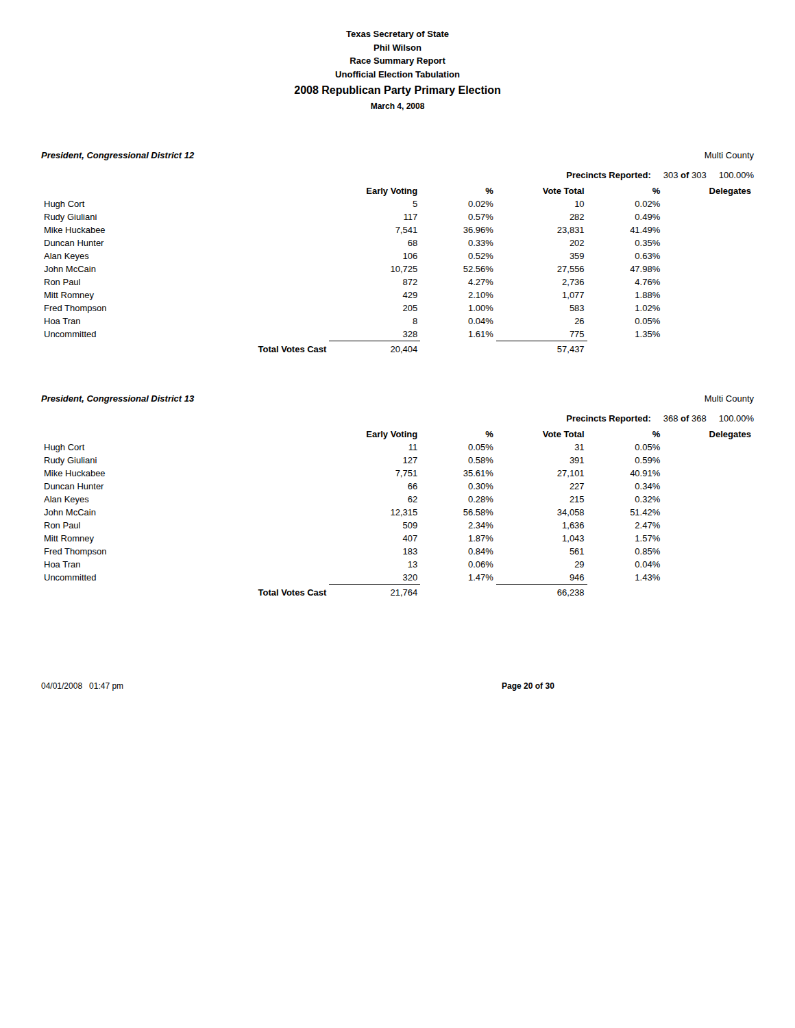Texas Secretary of State
Phil Wilson
Race Summary Report
Unofficial Election Tabulation
2008 Republican Party Primary Election
March 4, 2008
President, Congressional District 12 Multi County
Precincts Reported: 303 of 303 100.00%
| | Early Voting | % | Vote Total | % | Delegates |
| --- | --- | --- | --- | --- | --- |
| Hugh Cort | 5 | 0.02% | 10 | 0.02% | |
| Rudy Giuliani | 117 | 0.57% | 282 | 0.49% | |
| Mike Huckabee | 7,541 | 36.96% | 23,831 | 41.49% | |
| Duncan Hunter | 68 | 0.33% | 202 | 0.35% | |
| Alan Keyes | 106 | 0.52% | 359 | 0.63% | |
| John McCain | 10,725 | 52.56% | 27,556 | 47.98% | |
| Ron Paul | 872 | 4.27% | 2,736 | 4.76% | |
| Mitt Romney | 429 | 2.10% | 1,077 | 1.88% | |
| Fred Thompson | 205 | 1.00% | 583 | 1.02% | |
| Hoa Tran | 8 | 0.04% | 26 | 0.05% | |
| Uncommitted | 328 | 1.61% | 775 | 1.35% | |
| Total Votes Cast | 20,404 | | 57,437 | | |
President, Congressional District 13 Multi County
Precincts Reported: 368 of 368 100.00%
| | Early Voting | % | Vote Total | % | Delegates |
| --- | --- | --- | --- | --- | --- |
| Hugh Cort | 11 | 0.05% | 31 | 0.05% | |
| Rudy Giuliani | 127 | 0.58% | 391 | 0.59% | |
| Mike Huckabee | 7,751 | 35.61% | 27,101 | 40.91% | |
| Duncan Hunter | 66 | 0.30% | 227 | 0.34% | |
| Alan Keyes | 62 | 0.28% | 215 | 0.32% | |
| John McCain | 12,315 | 56.58% | 34,058 | 51.42% | |
| Ron Paul | 509 | 2.34% | 1,636 | 2.47% | |
| Mitt Romney | 407 | 1.87% | 1,043 | 1.57% | |
| Fred Thompson | 183 | 0.84% | 561 | 0.85% | |
| Hoa Tran | 13 | 0.06% | 29 | 0.04% | |
| Uncommitted | 320 | 1.47% | 946 | 1.43% | |
| Total Votes Cast | 21,764 | | 66,238 | | |
04/01/2008 01:47 pm Page 20 of 30